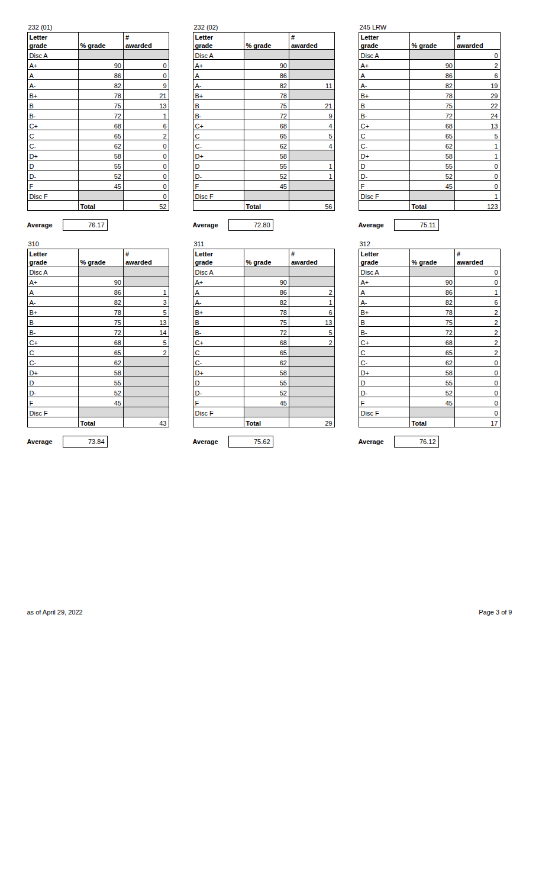232 (01)
| Letter | | # |
| --- | --- | --- |
| grade | % grade | awarded |
| Disc A | | |
| A+ | 90 | 0 |
| A | 86 | 0 |
| A- | 82 | 9 |
| B+ | 78 | 21 |
| B | 75 | 13 |
| B- | 72 | 1 |
| C+ | 68 | 6 |
| C | 65 | 2 |
| C- | 62 | 0 |
| D+ | 58 | 0 |
| D | 55 | 0 |
| D- | 52 | 0 |
| F | 45 | 0 |
| Disc F | | 0 |
| | Total | 52 |
Average
76.17
232 (02)
| Letter | | # |
| --- | --- | --- |
| grade | % grade | awarded |
| Disc A | | |
| A+ | 90 | |
| A | 86 | |
| A- | 82 | 11 |
| B+ | 78 | |
| B | 75 | 21 |
| B- | 72 | 9 |
| C+ | 68 | 4 |
| C | 65 | 5 |
| C- | 62 | 4 |
| D+ | 58 | |
| D | 55 | 1 |
| D- | 52 | 1 |
| F | 45 | |
| Disc F | | |
| | Total | 56 |
Average
72.80
245 LRW
| Letter | | # |
| --- | --- | --- |
| grade | % grade | awarded |
| Disc A | | 0 |
| A+ | 90 | 2 |
| A | 86 | 6 |
| A- | 82 | 19 |
| B+ | 78 | 29 |
| B | 75 | 22 |
| B- | 72 | 24 |
| C+ | 68 | 13 |
| C | 65 | 5 |
| C- | 62 | 1 |
| D+ | 58 | 1 |
| D | 55 | 0 |
| D- | 52 | 0 |
| F | 45 | 0 |
| Disc F | | 1 |
| | Total | 123 |
Average
75.11
310
| Letter | | # |
| --- | --- | --- |
| grade | % grade | awarded |
| Disc A | | |
| A+ | 90 | |
| A | 86 | 1 |
| A- | 82 | 3 |
| B+ | 78 | 5 |
| B | 75 | 13 |
| B- | 72 | 14 |
| C+ | 68 | 5 |
| C | 65 | 2 |
| C- | 62 | |
| D+ | 58 | |
| D | 55 | |
| D- | 52 | |
| F | 45 | |
| Disc F | | |
| | Total | 43 |
Average
73.84
311
| Letter | | # |
| --- | --- | --- |
| grade | % grade | awarded |
| Disc A | | |
| A+ | 90 | |
| A | 86 | 2 |
| A- | 82 | 1 |
| B+ | 78 | 6 |
| B | 75 | 13 |
| B- | 72 | 5 |
| C+ | 68 | 2 |
| C | 65 | |
| C- | 62 | |
| D+ | 58 | |
| D | 55 | |
| D- | 52 | |
| F | 45 | |
| Disc F | | |
| | Total | 29 |
Average
75.62
312
| Letter | | # |
| --- | --- | --- |
| grade | % grade | awarded |
| Disc A | | 0 |
| A+ | 90 | 0 |
| A | 86 | 1 |
| A- | 82 | 6 |
| B+ | 78 | 2 |
| B | 75 | 2 |
| B- | 72 | 2 |
| C+ | 68 | 2 |
| C | 65 | 2 |
| C- | 62 | 0 |
| D+ | 58 | 0 |
| D | 55 | 0 |
| D- | 52 | 0 |
| F | 45 | 0 |
| Disc F | | 0 |
| | Total | 17 |
Average
76.12
as of April 29, 2022
Page 3 of 9